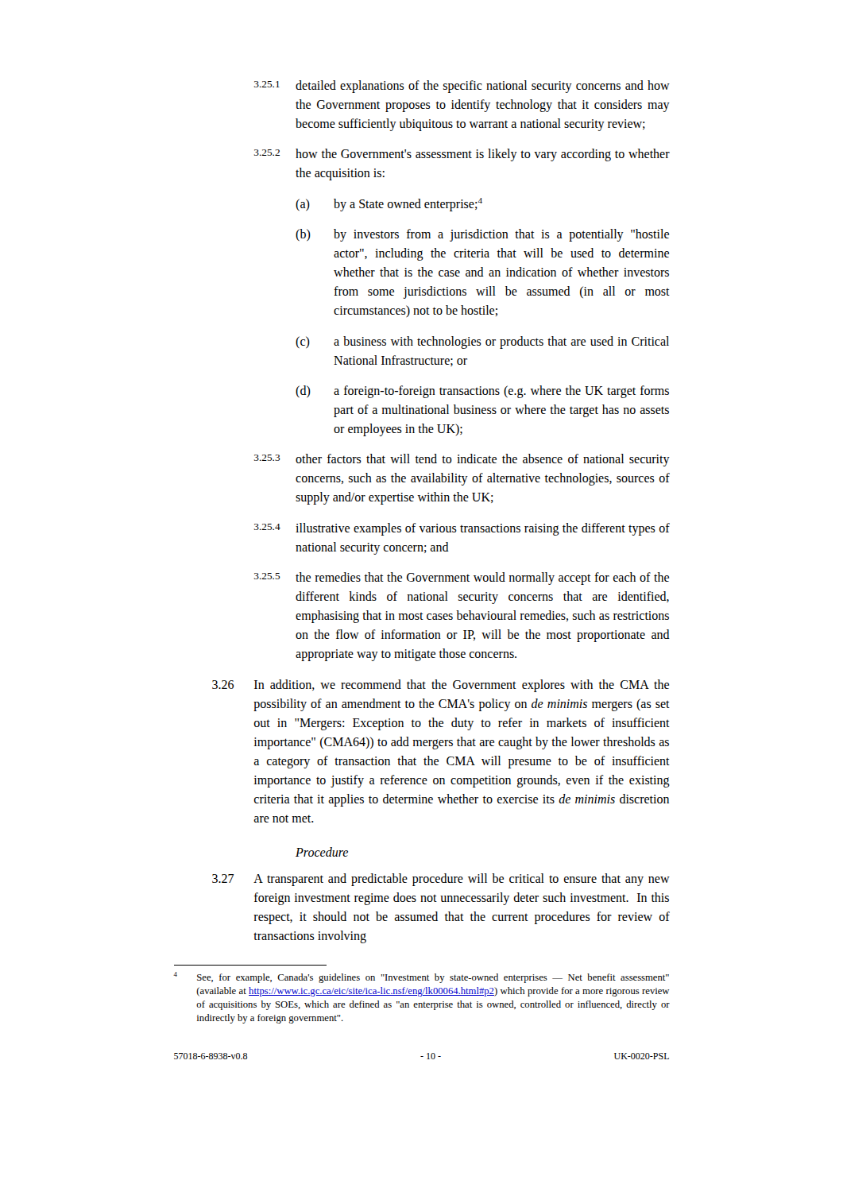3.25.1
detailed explanations of the specific national security concerns and how the Government proposes to identify technology that it considers may become sufficiently ubiquitous to warrant a national security review;
3.25.2
how the Government's assessment is likely to vary according to whether the acquisition is:
(a)
by a State owned enterprise;4
(b)
by investors from a jurisdiction that is a potentially "hostile actor", including the criteria that will be used to determine whether that is the case and an indication of whether investors from some jurisdictions will be assumed (in all or most circumstances) not to be hostile;
(c)
a business with technologies or products that are used in Critical National Infrastructure; or
(d)
a foreign-to-foreign transactions (e.g. where the UK target forms part of a multinational business or where the target has no assets or employees in the UK);
3.25.3
other factors that will tend to indicate the absence of national security concerns, such as the availability of alternative technologies, sources of supply and/or expertise within the UK;
3.25.4
illustrative examples of various transactions raising the different types of national security concern; and
3.25.5
the remedies that the Government would normally accept for each of the different kinds of national security concerns that are identified, emphasising that in most cases behavioural remedies, such as restrictions on the flow of information or IP, will be the most proportionate and appropriate way to mitigate those concerns.
3.26
In addition, we recommend that the Government explores with the CMA the possibility of an amendment to the CMA's policy on de minimis mergers (as set out in "Mergers: Exception to the duty to refer in markets of insufficient importance" (CMA64)) to add mergers that are caught by the lower thresholds as a category of transaction that the CMA will presume to be of insufficient importance to justify a reference on competition grounds, even if the existing criteria that it applies to determine whether to exercise its de minimis discretion are not met.
Procedure
3.27
A transparent and predictable procedure will be critical to ensure that any new foreign investment regime does not unnecessarily deter such investment. In this respect, it should not be assumed that the current procedures for review of transactions involving
4
See, for example, Canada's guidelines on "Investment by state-owned enterprises — Net benefit assessment" (available at https://www.ic.gc.ca/eic/site/ica-lic.nsf/eng/lk00064.html#p2) which provide for a more rigorous review of acquisitions by SOEs, which are defined as "an enterprise that is owned, controlled or influenced, directly or indirectly by a foreign government".
57018-6-8938-v0.8
- 10 -
UK-0020-PSL